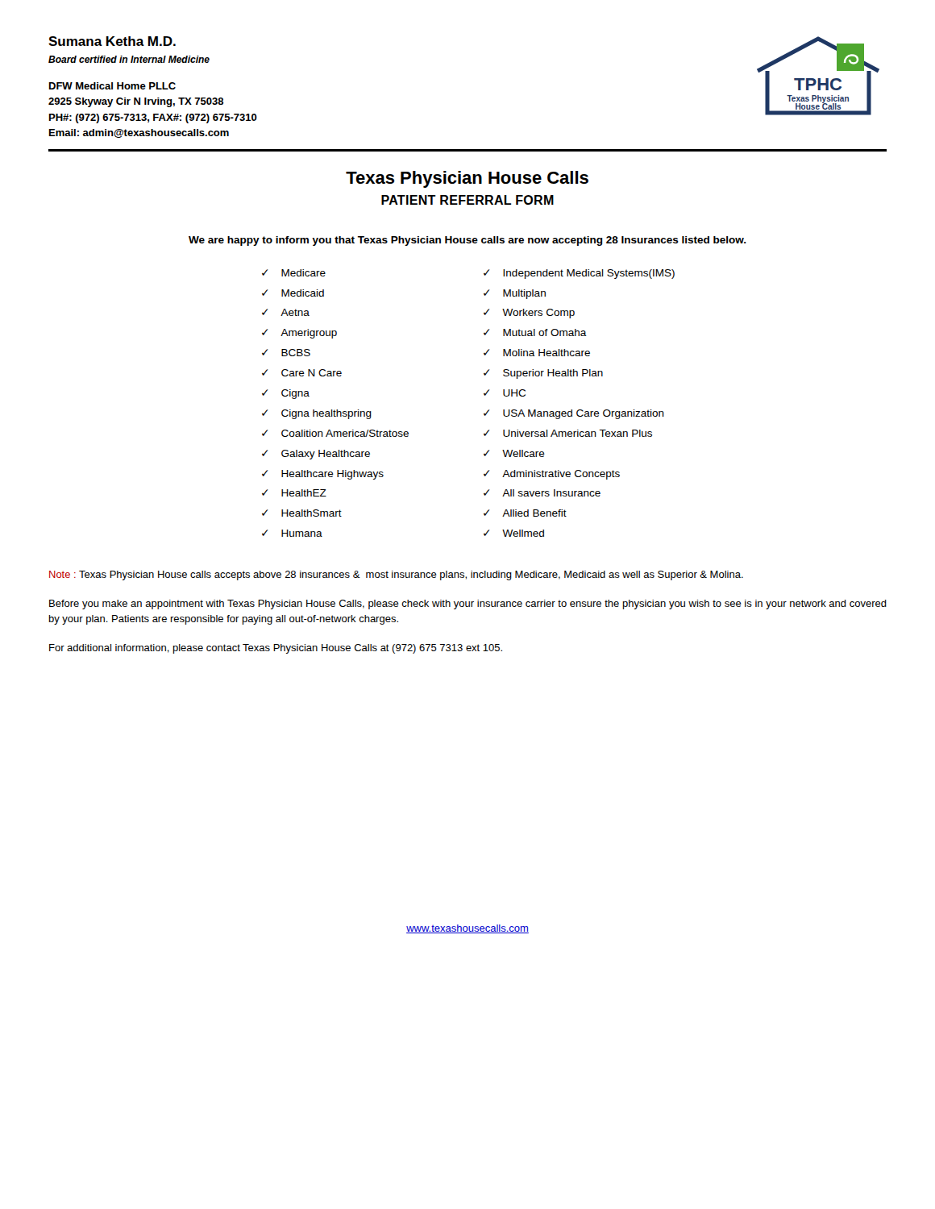Sumana Ketha M.D.
Board certified in Internal Medicine
DFW Medical Home PLLC
2925 Skyway Cir N Irving, TX 75038
PH#: (972) 675-7313, FAX#: (972) 675-7310
Email: admin@texashousecalls.com
TPHC Texas Physician House Calls
Texas Physician House Calls
PATIENT REFERRAL FORM
We are happy to inform you that Texas Physician House calls are now accepting 28 Insurances listed below.
Medicare
Medicaid
Aetna
Amerigroup
BCBS
Care N Care
Cigna
Cigna healthspring
Coalition America/Stratose
Galaxy Healthcare
Healthcare Highways
HealthEZ
HealthSmart
Humana
Independent Medical Systems(IMS)
Multiplan
Workers Comp
Mutual of Omaha
Molina Healthcare
Superior Health Plan
UHC
USA Managed Care Organization
Universal American Texan Plus
Wellcare
Administrative Concepts
All savers Insurance
Allied Benefit
Wellmed
Note : Texas Physician House calls accepts above 28 insurances & most insurance plans, including Medicare, Medicaid as well as Superior & Molina.
Before you make an appointment with Texas Physician House Calls, please check with your insurance carrier to ensure the physician you wish to see is in your network and covered by your plan. Patients are responsible for paying all out-of-network charges.
For additional information, please contact Texas Physician House Calls at (972) 675 7313 ext 105.
www.texashousecalls.com